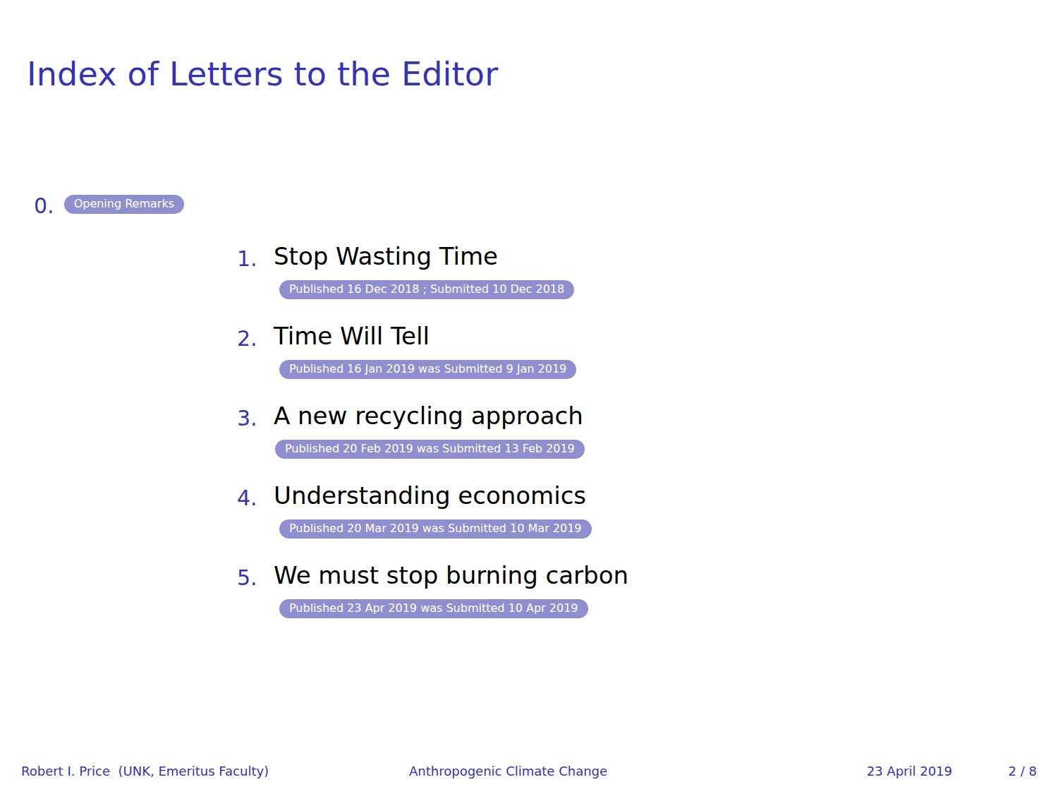Index of Letters to the Editor
0. Opening Remarks
1. Stop Wasting Time Published 16 Dec 2018 ; Submitted 10 Dec 2018
2. Time Will Tell Published 16 Jan 2019 was Submitted 9 Jan 2019
3. A new recycling approach Published 20 Feb 2019 was Submitted 13 Feb 2019
4. Understanding economics Published 20 Mar 2019 was Submitted 10 Mar 2019
5. We must stop burning carbon Published 23 Apr 2019 was Submitted 10 Apr 2019
Robert I. Price (UNK, Emeritus Faculty) Anthropogenic Climate Change 23 April 2019 2 / 8